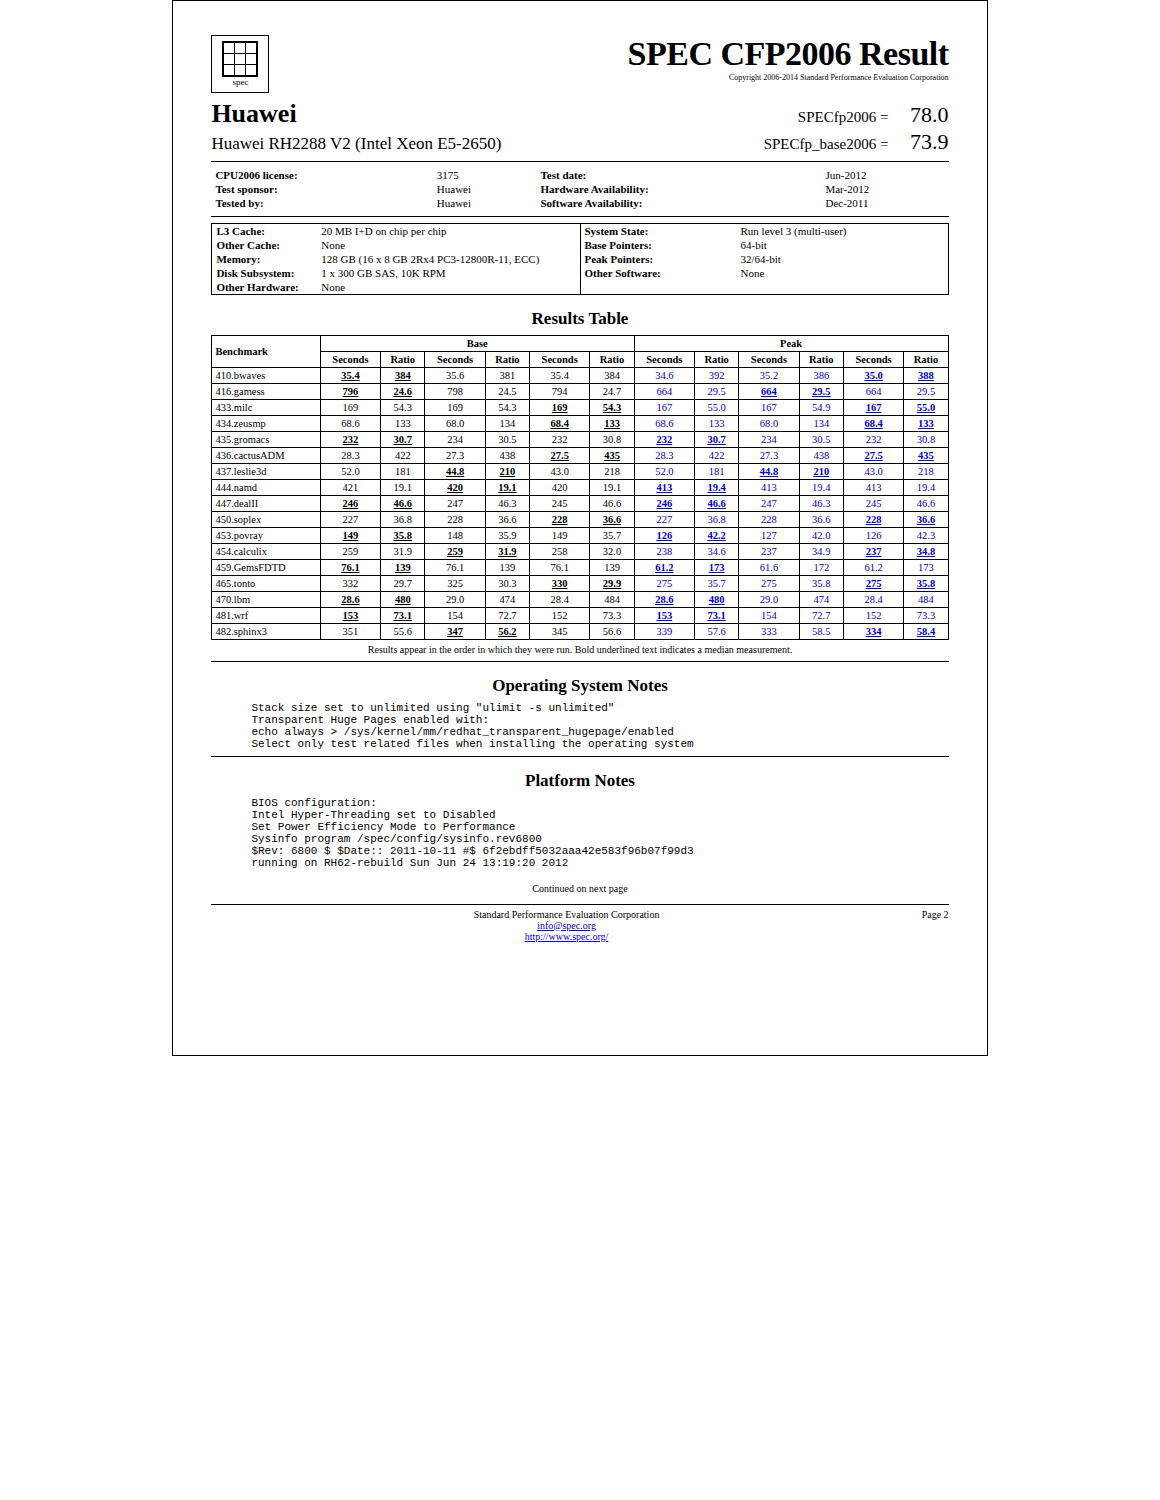spec
SPEC CFP2006 Result
Copyright 2006-2014 Standard Performance Evaluation Corporation
Huawei
SPECfp2006 = 78.0
Huawei RH2288 V2 (Intel Xeon E5-2650)
SPECfp_base2006 = 73.9
| CPU2006 license: | 3175 | Test date: | Jun-2012 |
| Test sponsor: | Huawei | Hardware Availability: | Mar-2012 |
| Tested by: | Huawei | Software Availability: | Dec-2011 |
| L3 Cache: | 20 MB I+D on chip per chip |
| Other Cache: | None |
| Memory: | 128 GB (16 x 8 GB 2Rx4 PC3-12800R-11, ECC) |
| Disk Subsystem: | 1 x 300 GB SAS, 10K RPM |
| Other Hardware: | None |
| System State: | Run level 3 (multi-user) |
| Base Pointers: | 64-bit |
| Peak Pointers: | 32/64-bit |
| Other Software: | None |
Results Table
| Benchmark | Base | Peak |
| --- | --- | --- |
| Seconds | Ratio | Seconds | Ratio | Seconds | Ratio | Seconds | Ratio | Seconds | Ratio | Seconds | Ratio |
| 410.bwaves | 35.4 | 384 | 35.6 | 381 | 35.4 | 384 | 34.6 | 392 | 35.2 | 386 | 35.0 | 388 |
| 416.gamess | 796 | 24.6 | 798 | 24.5 | 794 | 24.7 | 664 | 29.5 | 664 | 29.5 | 664 | 29.5 |
| 433.milc | 169 | 54.3 | 169 | 54.3 | 169 | 54.3 | 167 | 55.0 | 167 | 54.9 | 167 | 55.0 |
| 434.zeusmp | 68.6 | 133 | 68.0 | 134 | 68.4 | 133 | 68.6 | 133 | 68.0 | 134 | 68.4 | 133 |
| 435.gromacs | 232 | 30.7 | 234 | 30.5 | 232 | 30.8 | 232 | 30.7 | 234 | 30.5 | 232 | 30.8 |
| 436.cactusADM | 28.3 | 422 | 27.3 | 438 | 27.5 | 435 | 28.3 | 422 | 27.3 | 438 | 27.5 | 435 |
| 437.leslie3d | 52.0 | 181 | 44.8 | 210 | 43.0 | 218 | 52.0 | 181 | 44.8 | 210 | 43.0 | 218 |
| 444.namd | 421 | 19.1 | 420 | 19.1 | 420 | 19.1 | 413 | 19.4 | 413 | 19.4 | 413 | 19.4 |
| 447.dealII | 246 | 46.6 | 247 | 46.3 | 245 | 46.6 | 246 | 46.6 | 247 | 46.3 | 245 | 46.6 |
| 450.soplex | 227 | 36.8 | 228 | 36.6 | 228 | 36.6 | 227 | 36.8 | 228 | 36.6 | 228 | 36.6 |
| 453.povray | 149 | 35.8 | 148 | 35.9 | 149 | 35.7 | 126 | 42.2 | 127 | 42.0 | 126 | 42.3 |
| 454.calculix | 259 | 31.9 | 259 | 31.9 | 258 | 32.0 | 238 | 34.6 | 237 | 34.9 | 237 | 34.8 |
| 459.GemsFDTD | 76.1 | 139 | 76.1 | 139 | 76.1 | 139 | 61.2 | 173 | 61.6 | 172 | 61.2 | 173 |
| 465.tonto | 332 | 29.7 | 325 | 30.3 | 330 | 29.9 | 275 | 35.7 | 275 | 35.8 | 275 | 35.8 |
| 470.lbm | 28.6 | 480 | 29.0 | 474 | 28.4 | 484 | 28.6 | 480 | 29.0 | 474 | 28.4 | 484 |
| 481.wrf | 153 | 73.1 | 154 | 72.7 | 152 | 73.3 | 153 | 73.1 | 154 | 72.7 | 152 | 73.3 |
| 482.sphinx3 | 351 | 55.6 | 347 | 56.2 | 345 | 56.6 | 339 | 57.6 | 333 | 58.5 | 334 | 58.4 |
Results appear in the order in which they were run. Bold underlined text indicates a median measurement.
Operating System Notes
Stack size set to unlimited using "ulimit -s unlimited"
Transparent Huge Pages enabled with:
echo always > /sys/kernel/mm/redhat_transparent_hugepage/enabled
Select only test related files when installing the operating system
Platform Notes
BIOS configuration:
Intel Hyper-Threading set to Disabled
Set Power Efficiency Mode to Performance
Sysinfo program /spec/config/sysinfo.rev6800
$Rev: 6800 $ $Date:: 2011-10-11 #$ 6f2ebdff5032aaa42e583f96b07f99d3
running on RH62-rebuild Sun Jun 24 13:19:20 2012
Continued on next page
Standard Performance Evaluation Corporation
info@spec.org
http://www.spec.org/
Page 2